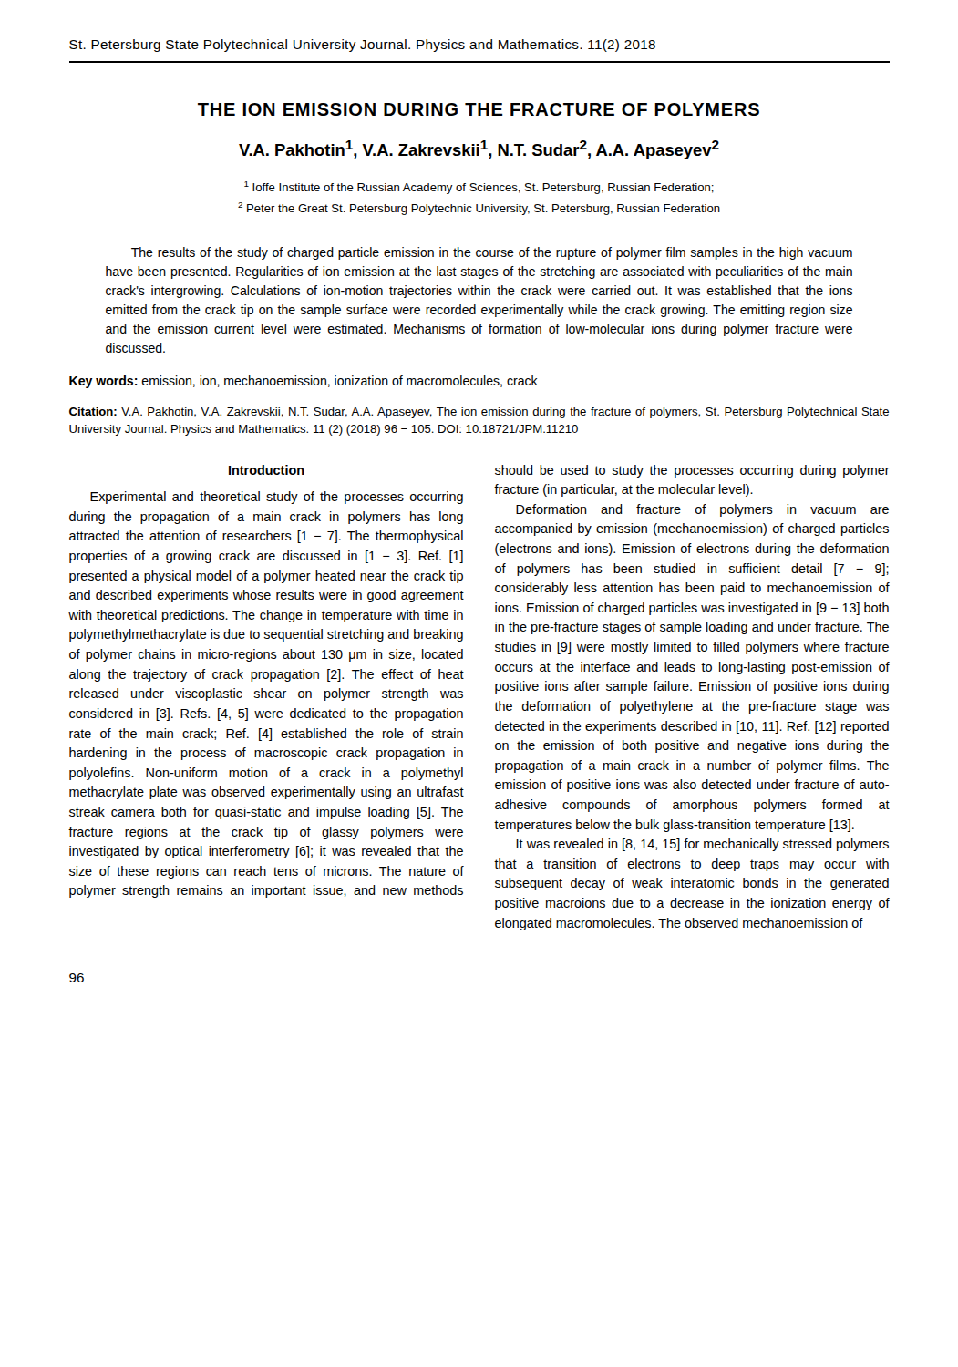St. Petersburg State Polytechnical University Journal. Physics and Mathematics. 11(2) 2018
The ion emission during the fracture of polymers
V.A. Pakhotin1, V.A. Zakrevskii1, N.T. Sudar2, A.A. Apaseyev2
1 Ioffe Institute of the Russian Academy of Sciences, St. Petersburg, Russian Federation;
2 Peter the Great St. Petersburg Polytechnic University, St. Petersburg, Russian Federation
The results of the study of charged particle emission in the course of the rupture of polymer film samples in the high vacuum have been presented. Regularities of ion emission at the last stages of the stretching are associated with peculiarities of the main crack's intergrowing. Calculations of ion-motion trajectories within the crack were carried out. It was established that the ions emitted from the crack tip on the sample surface were recorded experimentally while the crack growing. The emitting region size and the emission current level were estimated. Mechanisms of formation of low-molecular ions during polymer fracture were discussed.
Key words: emission, ion, mechanoemission, ionization of macromolecules, crack
Citation: V.A. Pakhotin, V.A. Zakrevskii, N.T. Sudar, A.A. Apaseyev, The ion emission during the fracture of polymers, St. Petersburg Polytechnical State University Journal. Physics and Mathematics. 11 (2) (2018) 96 − 105. DOI: 10.18721/JPM.11210
Introduction
Experimental and theoretical study of the processes occurring during the propagation of a main crack in polymers has long attracted the attention of researchers [1 − 7]. The thermophysical properties of a growing crack are discussed in [1 − 3]. Ref. [1] presented a physical model of a polymer heated near the crack tip and described experiments whose results were in good agreement with theoretical predictions. The change in temperature with time in polymethylmethacrylate is due to sequential stretching and breaking of polymer chains in micro-regions about 130 μm in size, located along the trajectory of crack propagation [2]. The effect of heat released under viscoplastic shear on polymer strength was considered in [3]. Refs. [4, 5] were dedicated to the propagation rate of the main crack; Ref. [4] established the role of strain hardening in the process of macroscopic crack propagation in polyolefins. Non-uniform motion of a crack in a polymethyl methacrylate plate was observed experimentally using an ultrafast streak camera both for quasi-static and impulse loading [5]. The fracture regions at the crack tip of glassy polymers were investigated by optical interferometry [6]; it was revealed that the size of these regions can reach tens of microns. The nature of polymer strength remains an important issue, and new methods should be used to study the processes occurring during polymer fracture (in particular, at the molecular level).
Deformation and fracture of polymers in vacuum are accompanied by emission (mechanoemission) of charged particles (electrons and ions). Emission of electrons during the deformation of polymers has been studied in sufficient detail [7 − 9]; considerably less attention has been paid to mechanoemission of ions. Emission of charged particles was investigated in [9 − 13] both in the pre-fracture stages of sample loading and under fracture. The studies in [9] were mostly limited to filled polymers where fracture occurs at the interface and leads to long-lasting post-emission of positive ions after sample failure. Emission of positive ions during the deformation of polyethylene at the pre-fracture stage was detected in the experiments described in [10, 11]. Ref. [12] reported on the emission of both positive and negative ions during the propagation of a main crack in a number of polymer films. The emission of positive ions was also detected under fracture of auto-adhesive compounds of amorphous polymers formed at temperatures below the bulk glass-transition temperature [13].
It was revealed in [8, 14, 15] for mechanically stressed polymers that a transition of electrons to deep traps may occur with subsequent decay of weak interatomic bonds in the generated positive macroions due to a decrease in the ionization energy of elongated macromolecules. The observed mechanoemission of
96